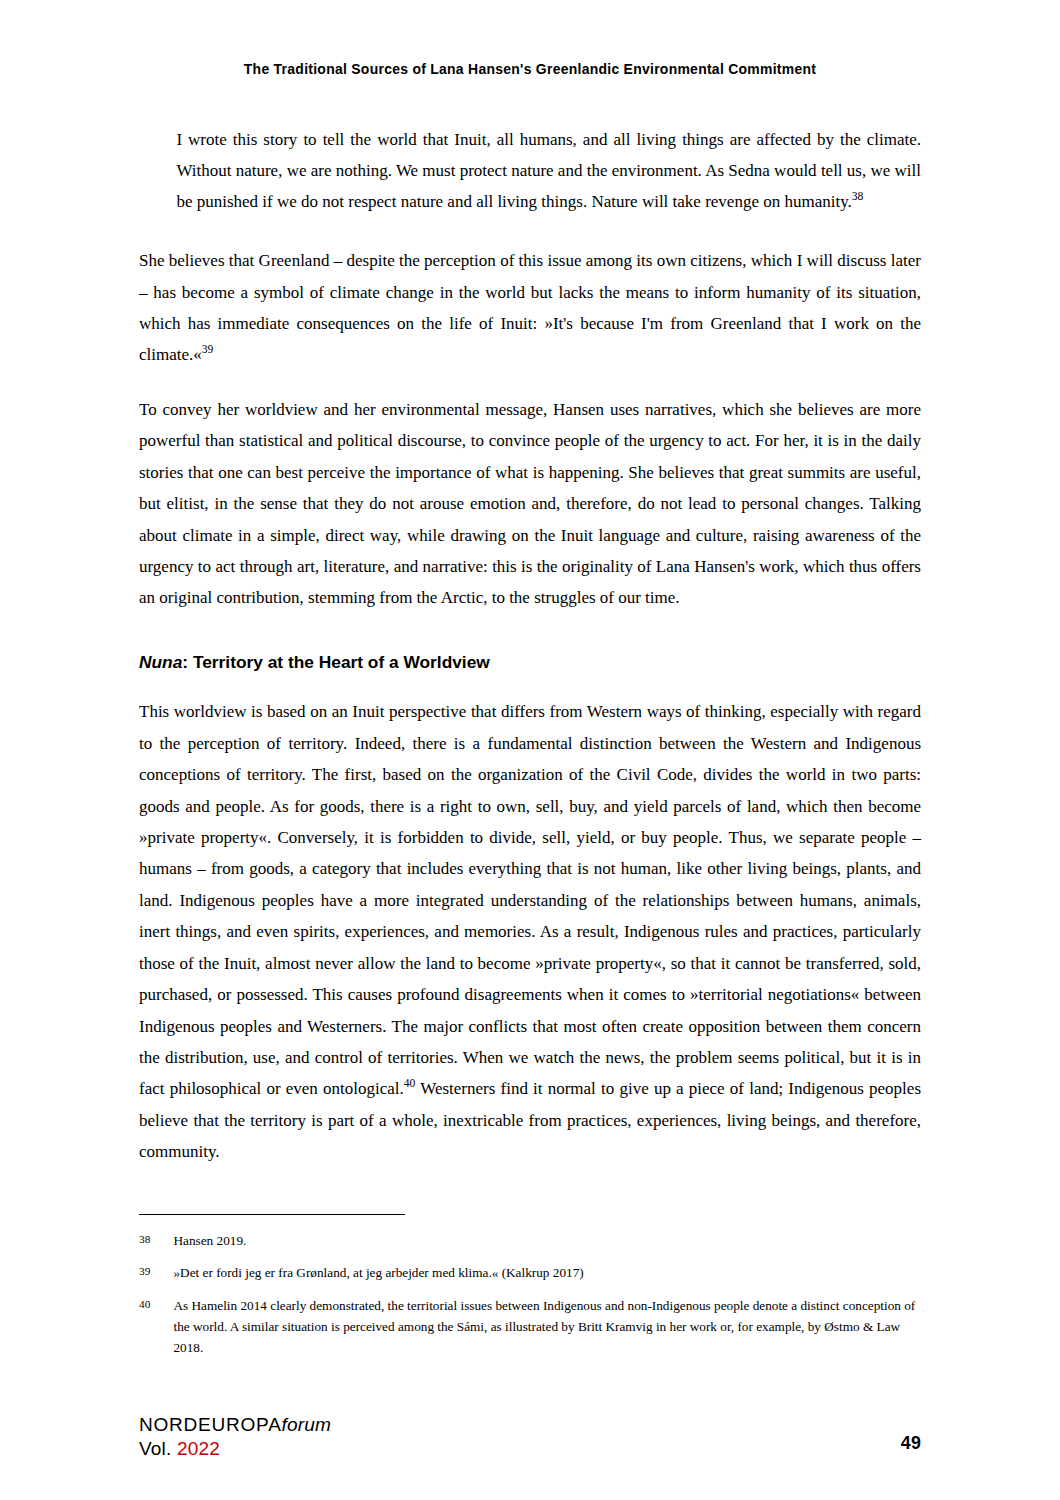The Traditional Sources of Lana Hansen's Greenlandic Environmental Commitment
I wrote this story to tell the world that Inuit, all humans, and all living things are affected by the climate. Without nature, we are nothing. We must protect nature and the environment. As Sedna would tell us, we will be punished if we do not respect nature and all living things. Nature will take revenge on humanity.38
She believes that Greenland – despite the perception of this issue among its own citizens, which I will discuss later – has become a symbol of climate change in the world but lacks the means to inform humanity of its situation, which has immediate consequences on the life of Inuit: »It's because I'm from Greenland that I work on the climate.«39
To convey her worldview and her environmental message, Hansen uses narratives, which she believes are more powerful than statistical and political discourse, to convince people of the urgency to act. For her, it is in the daily stories that one can best perceive the importance of what is happening. She believes that great summits are useful, but elitist, in the sense that they do not arouse emotion and, therefore, do not lead to personal changes. Talking about climate in a simple, direct way, while drawing on the Inuit language and culture, raising awareness of the urgency to act through art, literature, and narrative: this is the originality of Lana Hansen's work, which thus offers an original contribution, stemming from the Arctic, to the struggles of our time.
Nuna: Territory at the Heart of a Worldview
This worldview is based on an Inuit perspective that differs from Western ways of thinking, especially with regard to the perception of territory. Indeed, there is a fundamental distinction between the Western and Indigenous conceptions of territory. The first, based on the organization of the Civil Code, divides the world in two parts: goods and people. As for goods, there is a right to own, sell, buy, and yield parcels of land, which then become »private property«. Conversely, it is forbidden to divide, sell, yield, or buy people. Thus, we separate people – humans – from goods, a category that includes everything that is not human, like other living beings, plants, and land. Indigenous peoples have a more integrated understanding of the relationships between humans, animals, inert things, and even spirits, experiences, and memories. As a result, Indigenous rules and practices, particularly those of the Inuit, almost never allow the land to become »private property«, so that it cannot be transferred, sold, purchased, or possessed. This causes profound disagreements when it comes to »territorial negotiations« between Indigenous peoples and Westerners. The major conflicts that most often create opposition between them concern the distribution, use, and control of territories. When we watch the news, the problem seems political, but it is in fact philosophical or even ontological.40 Westerners find it normal to give up a piece of land; Indigenous peoples believe that the territory is part of a whole, inextricable from practices, experiences, living beings, and therefore, community.
38
Hansen 2019.
39
»Det er fordi jeg er fra Grønland, at jeg arbejder med klima.« (Kalkrup 2017)
40
As Hamelin 2014 clearly demonstrated, the territorial issues between Indigenous and non-Indigenous people denote a distinct conception of the world. A similar situation is perceived among the Sámi, as illustrated by Britt Kramvig in her work or, for example, by Østmo & Law 2018.
NORDEUROPA forum Vol. 2022
49